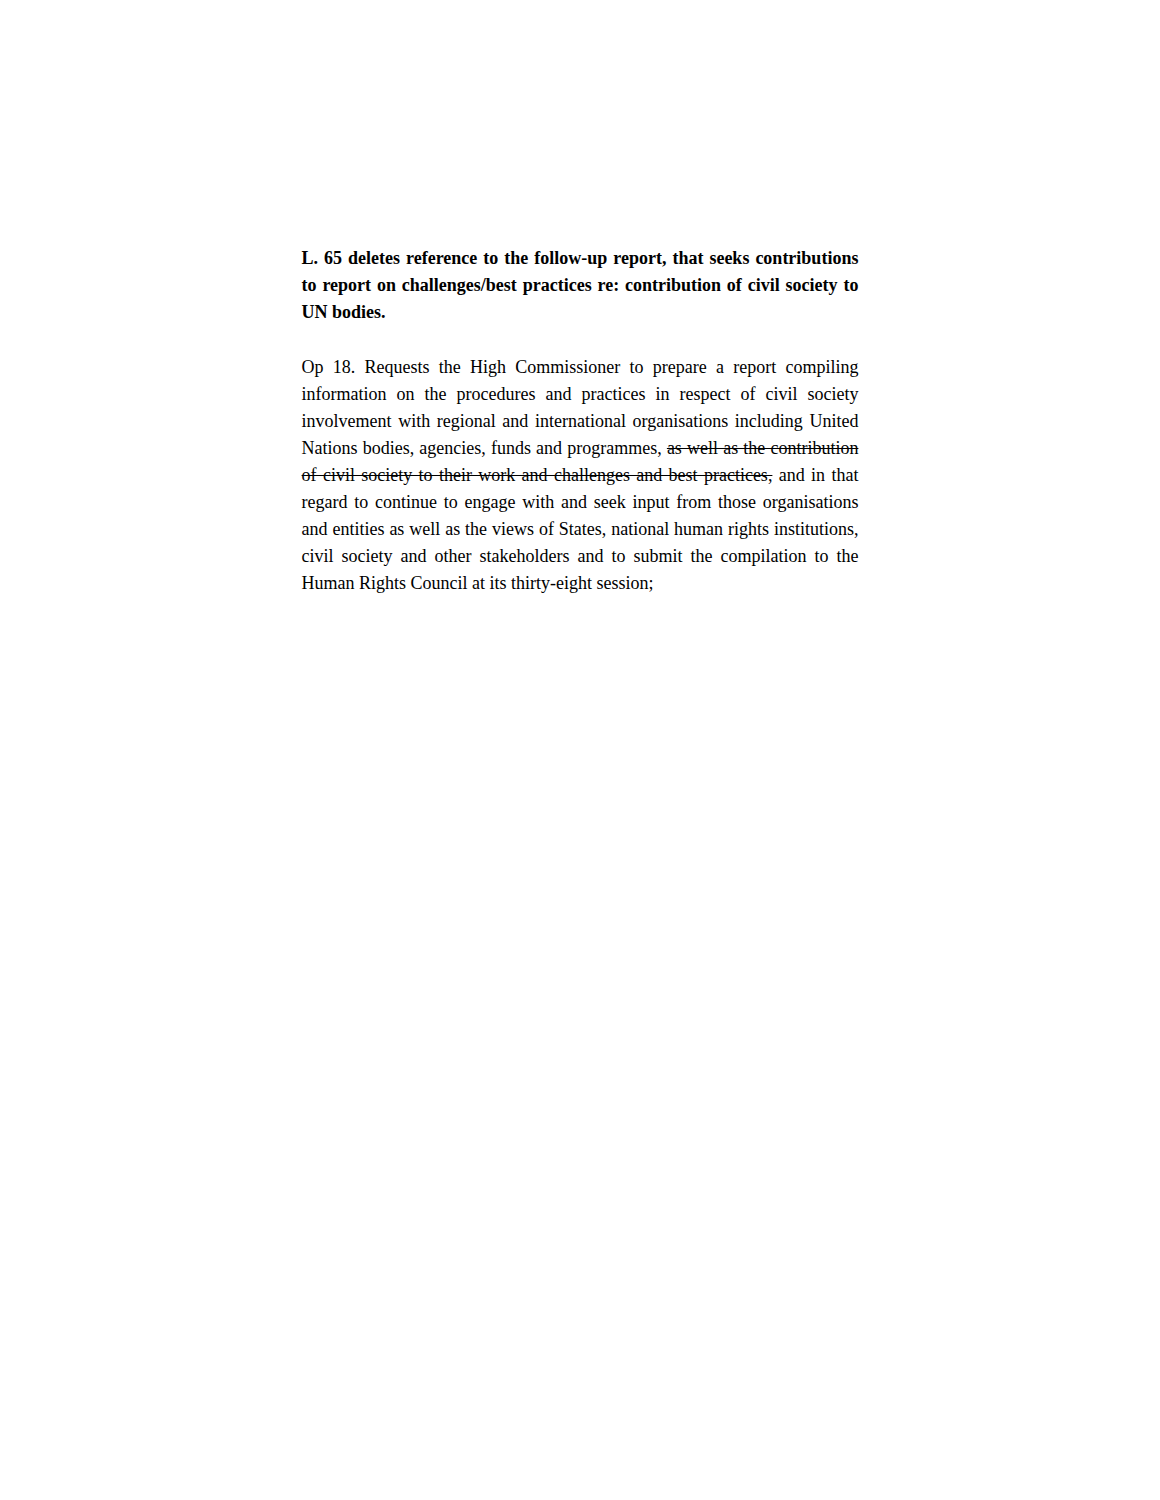L. 65 deletes reference to the follow-up report, that seeks contributions to report on challenges/best practices re: contribution of civil society to UN bodies.
Op 18. Requests the High Commissioner to prepare a report compiling information on the procedures and practices in respect of civil society involvement with regional and international organisations including United Nations bodies, agencies, funds and programmes, as well as the contribution of civil society to their work and challenges and best practices, and in that regard to continue to engage with and seek input from those organisations and entities as well as the views of States, national human rights institutions, civil society and other stakeholders and to submit the compilation to the Human Rights Council at its thirty-eight session;